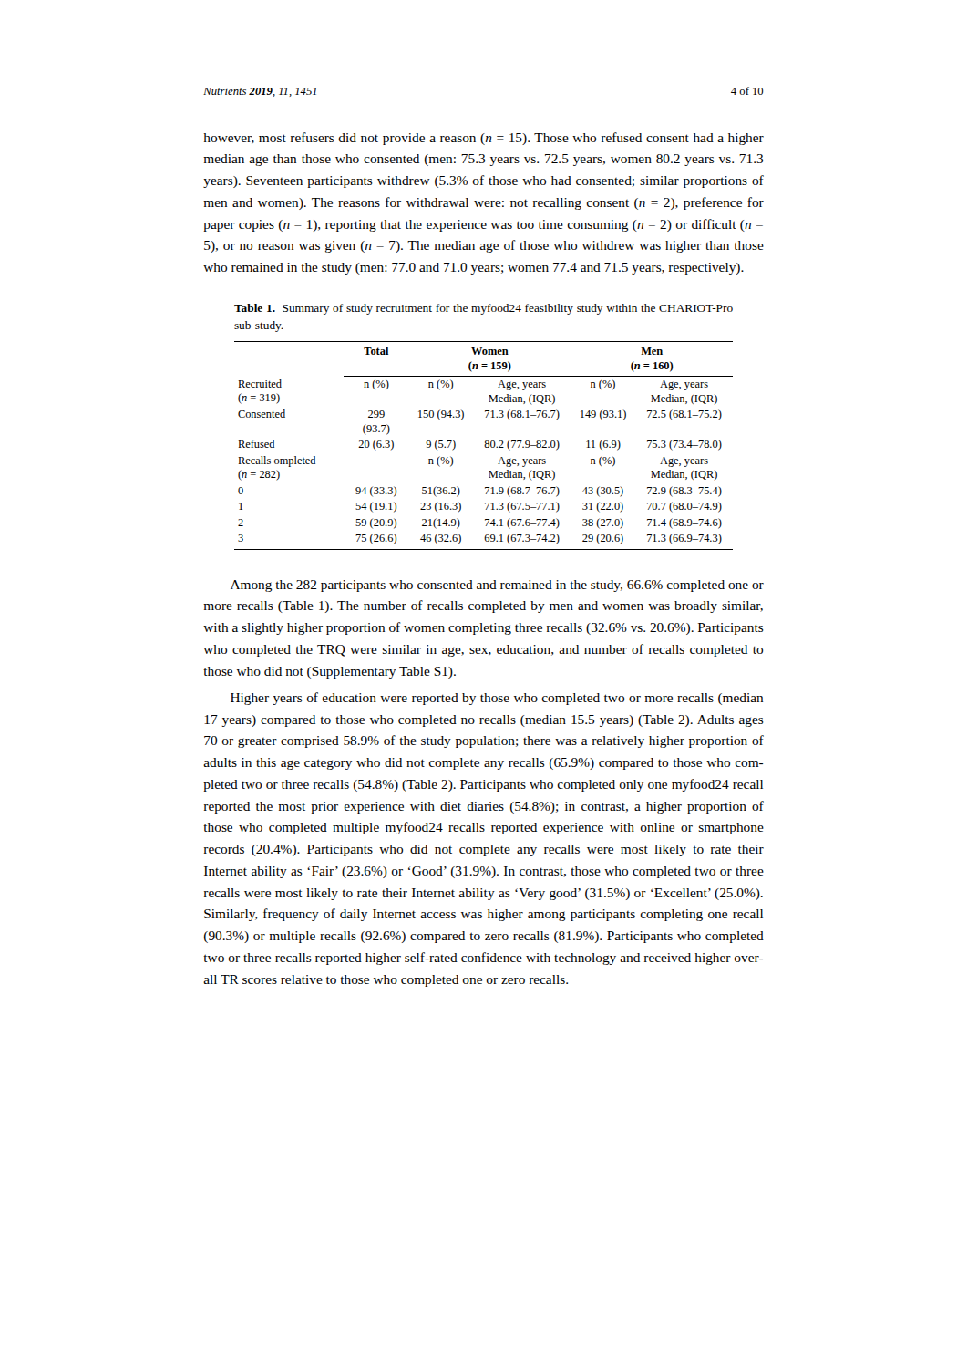Nutrients 2019, 11, 1451
4 of 10
however, most refusers did not provide a reason (n = 15). Those who refused consent had a higher median age than those who consented (men: 75.3 years vs. 72.5 years, women 80.2 years vs. 71.3 years). Seventeen participants withdrew (5.3% of those who had consented; similar proportions of men and women). The reasons for withdrawal were: not recalling consent (n = 2), preference for paper copies (n = 1), reporting that the experience was too time consuming (n = 2) or difficult (n = 5), or no reason was given (n = 7). The median age of those who withdrew was higher than those who remained in the study (men: 77.0 and 71.0 years; women 77.4 and 71.5 years, respectively).
Table 1. Summary of study recruitment for the myfood24 feasibility study within the CHARIOT-Pro sub-study.
| | Total | Women ( n = 159) | Men ( n = 160) |
| --- | --- | --- | --- |
| Recruited ( n = 319) | n (%) | n (%) | Age, years Median, (IQR) | n (%) | Age, years Median, (IQR) |
| Consented | 299 (93.7) | 150 (94.3) | 71.3 (68.1–76.7) | 149 (93.1) | 72.5 (68.1–75.2) |
| Refused | 20 (6.3) | 9 (5.7) | 80.2 (77.9–82.0) | 11 (6.9) | 75.3 (73.4–78.0) |
| Recalls ompleted ( n = 282) | | n (%) | Age, years Median, (IQR) | n (%) | Age, years Median, (IQR) |
| 0 | 94 (33.3) | 51(36.2) | 71.9 (68.7–76.7) | 43 (30.5) | 72.9 (68.3–75.4) |
| 1 | 54 (19.1) | 23 (16.3) | 71.3 (67.5–77.1) | 31 (22.0) | 70.7 (68.0–74.9) |
| 2 | 59 (20.9) | 21(14.9) | 74.1 (67.6–77.4) | 38 (27.0) | 71.4 (68.9–74.6) |
| 3 | 75 (26.6) | 46 (32.6) | 69.1 (67.3–74.2) | 29 (20.6) | 71.3 (66.9–74.3) |
Among the 282 participants who consented and remained in the study, 66.6% completed one or more recalls (Table 1). The number of recalls completed by men and women was broadly similar, with a slightly higher proportion of women completing three recalls (32.6% vs. 20.6%). Participants who completed the TRQ were similar in age, sex, education, and number of recalls completed to those who did not (Supplementary Table S1).
Higher years of education were reported by those who completed two or more recalls (median 17 years) compared to those who completed no recalls (median 15.5 years) (Table 2). Adults ages 70 or greater comprised 58.9% of the study population; there was a relatively higher proportion of adults in this age category who did not complete any recalls (65.9%) compared to those who completed two or three recalls (54.8%) (Table 2). Participants who completed only one myfood24 recall reported the most prior experience with diet diaries (54.8%); in contrast, a higher proportion of those who completed multiple myfood24 recalls reported experience with online or smartphone records (20.4%). Participants who did not complete any recalls were most likely to rate their Internet ability as ‘Fair’ (23.6%) or ‘Good’ (31.9%). In contrast, those who completed two or three recalls were most likely to rate their Internet ability as ‘Very good’ (31.5%) or ‘Excellent’ (25.0%). Similarly, frequency of daily Internet access was higher among participants completing one recall (90.3%) or multiple recalls (92.6%) compared to zero recalls (81.9%). Participants who completed two or three recalls reported higher self-rated confidence with technology and received higher overall TR scores relative to those who completed one or zero recalls.